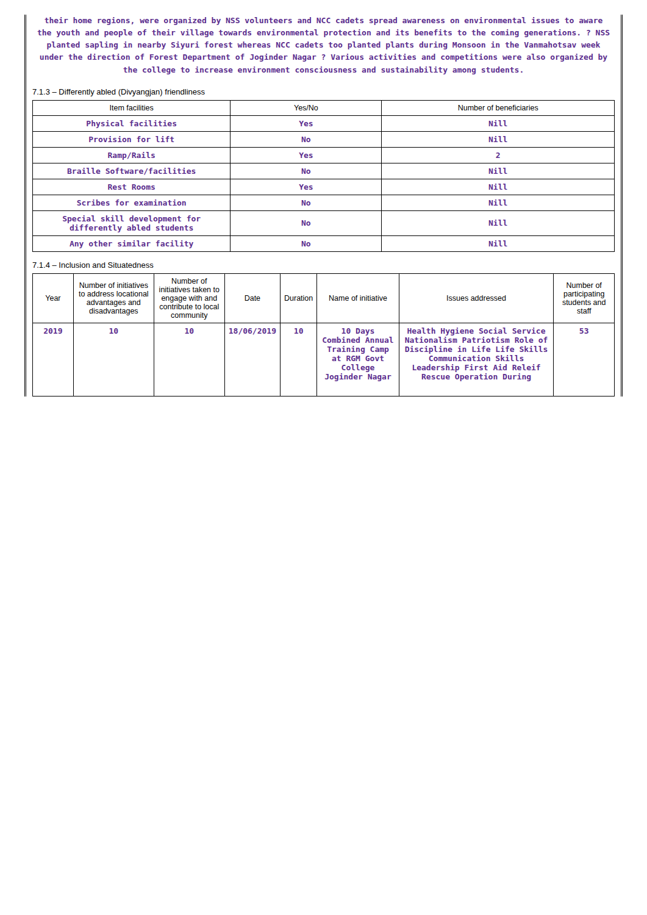their home regions, were organized by NSS volunteers and NCC cadets spread awareness on environmental issues to aware the youth and people of their village towards environmental protection and its benefits to the coming generations. ? NSS planted sapling in nearby Siyuri forest whereas NCC cadets too planted plants during Monsoon in the Vanmahotsav week under the direction of Forest Department of Joginder Nagar ? Various activities and competitions were also organized by the college to increase environment consciousness and sustainability among students.
7.1.3 – Differently abled (Divyangjan) friendliness
| Item facilities | Yes/No | Number of beneficiaries |
| --- | --- | --- |
| Physical facilities | Yes | Nill |
| Provision for lift | No | Nill |
| Ramp/Rails | Yes | 2 |
| Braille Software/facilities | No | Nill |
| Rest Rooms | Yes | Nill |
| Scribes for examination | No | Nill |
| Special skill development for differently abled students | No | Nill |
| Any other similar facility | No | Nill |
7.1.4 – Inclusion and Situatedness
| Year | Number of initiatives to address locational advantages and disadvantages | Number of initiatives taken to engage with and contribute to local community | Date | Duration | Name of initiative | Issues addressed | Number of participating students and staff |
| --- | --- | --- | --- | --- | --- | --- | --- |
| 2019 | 10 | 10 | 18/06/2019 | 10 | 10 Days Combined Annual Training Camp at RGM Govt College Joginder Nagar | Health Hygiene Social Service Nationalism Patriotism Role of Discipline in Life Life Skills Communication Skills Leadership First Aid Releif Rescue Operation During | 53 |